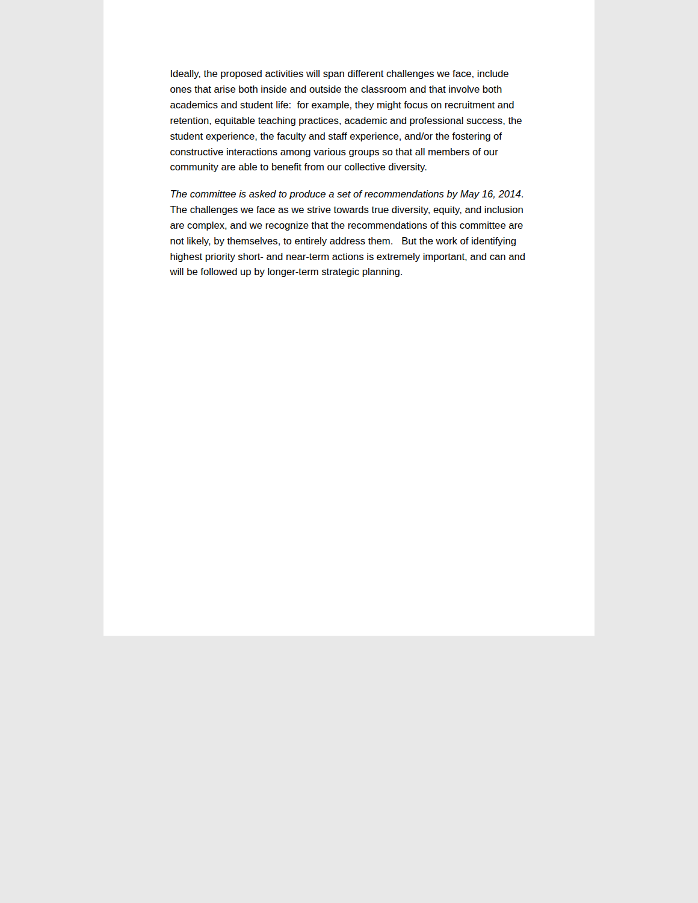Ideally, the proposed activities will span different challenges we face, include ones that arise both inside and outside the classroom and that involve both academics and student life: for example, they might focus on recruitment and retention, equitable teaching practices, academic and professional success, the student experience, the faculty and staff experience, and/or the fostering of constructive interactions among various groups so that all members of our community are able to benefit from our collective diversity.
The committee is asked to produce a set of recommendations by May 16, 2014. The challenges we face as we strive towards true diversity, equity, and inclusion are complex, and we recognize that the recommendations of this committee are not likely, by themselves, to entirely address them. But the work of identifying highest priority short- and near-term actions is extremely important, and can and will be followed up by longer-term strategic planning.